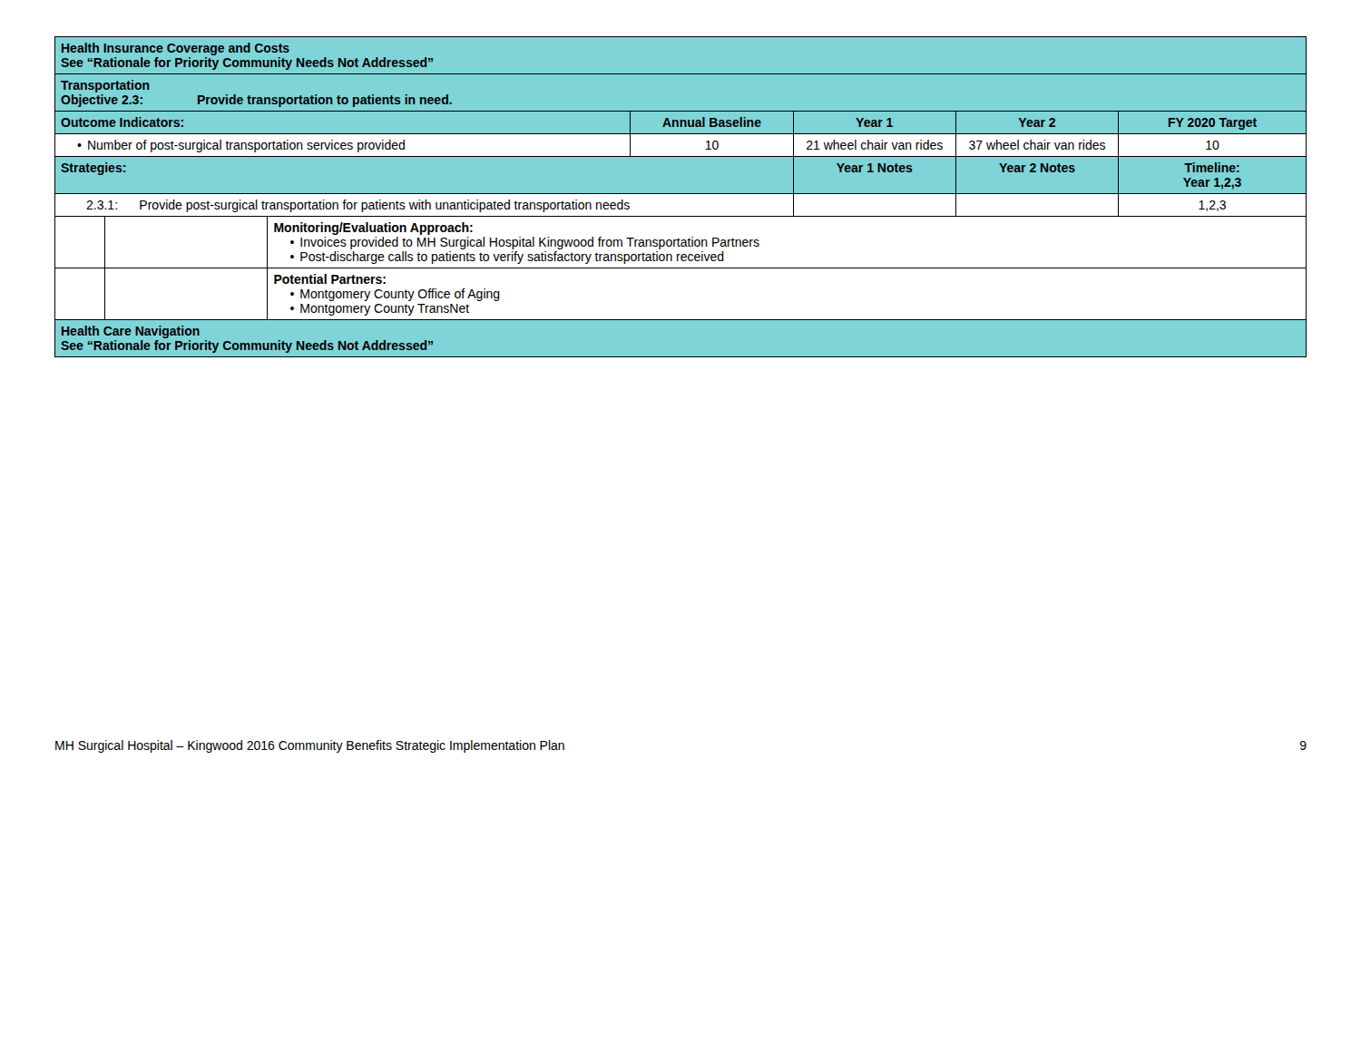| Health Insurance Coverage and Costs See “Rationale for Priority Community Needs Not Addressed” |
| Transportation Objective 2.3: Provide transportation to patients in need. |
| Outcome Indicators: | Annual Baseline | Year 1 | Year 2 | FY 2020 Target |
| Number of post-surgical transportation services provided | 10 | 21 wheel chair van rides | 37 wheel chair van rides | 10 |
| Strategies: | Year 1 Notes | Year 2 Notes | Timeline: Year 1,2,3 |
| 2.3.1: Provide post-surgical transportation for patients with unanticipated transportation needs | | | 1,2,3 |
| | | Monitoring/Evaluation Approach: Invoices provided to MH Surgical Hospital Kingwood from Transportation Partners Post-discharge calls to patients to verify satisfactory transportation received |
| | | Potential Partners: Montgomery County Office of Aging Montgomery County TransNet |
| Health Care Navigation See “Rationale for Priority Community Needs Not Addressed” |
MH Surgical Hospital – Kingwood 2016 Community Benefits Strategic Implementation Plan 9